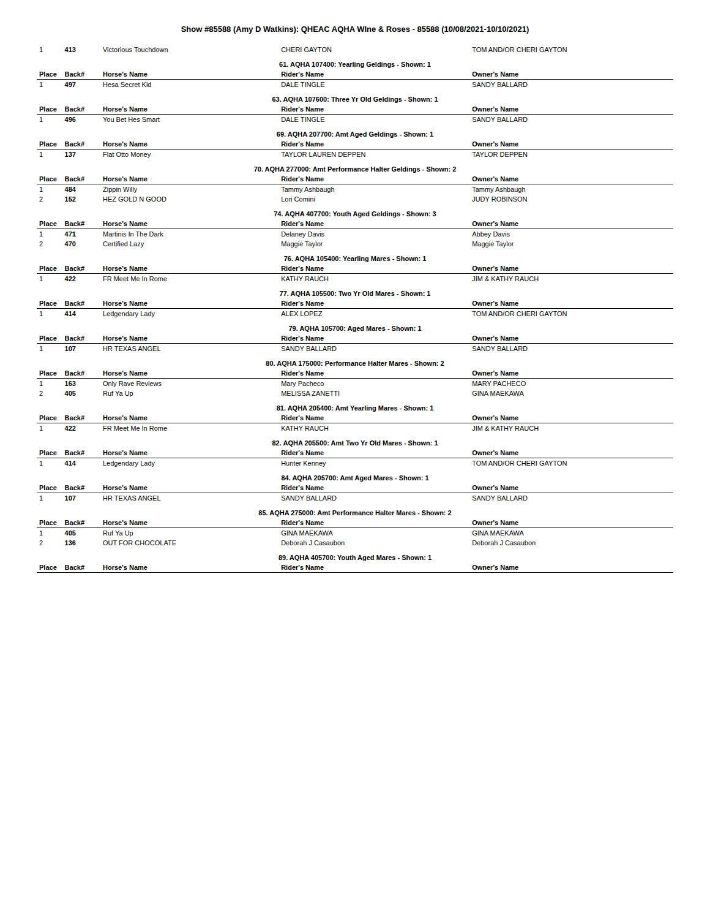Show #85588 (Amy D Watkins): QHEAC AQHA WIne & Roses - 85588 (10/08/2021-10/10/2021)
| 1 | 413 | Victorious Touchdown | CHERI GAYTON | TOM AND/OR CHERI GAYTON |
61. AQHA 107400: Yearling Geldings - Shown: 1
| Place | Back# | Horse's Name | Rider's Name | Owner's Name |
| 1 | 497 | Hesa Secret Kid | DALE TINGLE | SANDY BALLARD |
63. AQHA 107600: Three Yr Old Geldings - Shown: 1
| Place | Back# | Horse's Name | Rider's Name | Owner's Name |
| 1 | 496 | You Bet Hes Smart | DALE TINGLE | SANDY BALLARD |
69. AQHA 207700: Amt Aged Geldings - Shown: 1
| Place | Back# | Horse's Name | Rider's Name | Owner's Name |
| 1 | 137 | Flat Otto Money | TAYLOR LAUREN DEPPEN | TAYLOR DEPPEN |
70. AQHA 277000: Amt Performance Halter Geldings - Shown: 2
| Place | Back# | Horse's Name | Rider's Name | Owner's Name |
| 1 | 484 | Zippin Willy | Tammy Ashbaugh | Tammy Ashbaugh |
| 2 | 152 | HEZ GOLD N GOOD | Lori Comini | JUDY ROBINSON |
74. AQHA 407700: Youth Aged Geldings - Shown: 3
| Place | Back# | Horse's Name | Rider's Name | Owner's Name |
| 1 | 471 | Martinis In The Dark | Delaney Davis | Abbey Davis |
| 2 | 470 | Certified Lazy | Maggie Taylor | Maggie Taylor |
76. AQHA 105400: Yearling Mares - Shown: 1
| Place | Back# | Horse's Name | Rider's Name | Owner's Name |
| 1 | 422 | FR Meet Me In Rome | KATHY RAUCH | JIM & KATHY RAUCH |
77. AQHA 105500: Two Yr Old Mares - Shown: 1
| Place | Back# | Horse's Name | Rider's Name | Owner's Name |
| 1 | 414 | Ledgendary Lady | ALEX LOPEZ | TOM AND/OR CHERI GAYTON |
79. AQHA 105700: Aged Mares - Shown: 1
| Place | Back# | Horse's Name | Rider's Name | Owner's Name |
| 1 | 107 | HR TEXAS ANGEL | SANDY BALLARD | SANDY BALLARD |
80. AQHA 175000: Performance Halter Mares - Shown: 2
| Place | Back# | Horse's Name | Rider's Name | Owner's Name |
| 1 | 163 | Only Rave Reviews | Mary Pacheco | MARY PACHECO |
| 2 | 405 | Ruf Ya Up | MELISSA ZANETTI | GINA MAEKAWA |
81. AQHA 205400: Amt Yearling Mares - Shown: 1
| Place | Back# | Horse's Name | Rider's Name | Owner's Name |
| 1 | 422 | FR Meet Me In Rome | KATHY RAUCH | JIM & KATHY RAUCH |
82. AQHA 205500: Amt Two Yr Old Mares - Shown: 1
| Place | Back# | Horse's Name | Rider's Name | Owner's Name |
| 1 | 414 | Ledgendary Lady | Hunter Kenney | TOM AND/OR CHERI GAYTON |
84. AQHA 205700: Amt Aged Mares - Shown: 1
| Place | Back# | Horse's Name | Rider's Name | Owner's Name |
| 1 | 107 | HR TEXAS ANGEL | SANDY BALLARD | SANDY BALLARD |
85. AQHA 275000: Amt Performance Halter Mares - Shown: 2
| Place | Back# | Horse's Name | Rider's Name | Owner's Name |
| 1 | 405 | Ruf Ya Up | GINA MAEKAWA | GINA MAEKAWA |
| 2 | 136 | OUT FOR CHOCOLATE | Deborah J Casaubon | Deborah J Casaubon |
89. AQHA 405700: Youth Aged Mares - Shown: 1
| Place | Back# | Horse's Name | Rider's Name | Owner's Name |